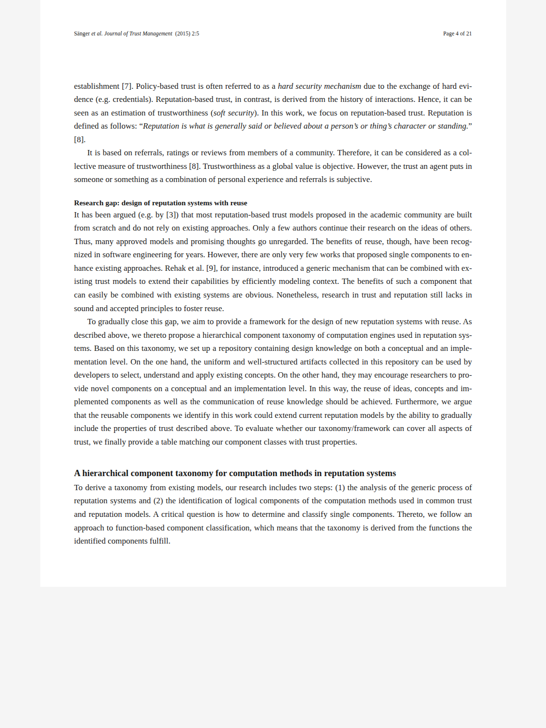Sänger et al. Journal of Trust Management (2015) 2:5
Page 4 of 21
establishment [7]. Policy-based trust is often referred to as a hard security mechanism due to the exchange of hard evidence (e.g. credentials). Reputation-based trust, in contrast, is derived from the history of interactions. Hence, it can be seen as an estimation of trustworthiness (soft security). In this work, we focus on reputation-based trust. Reputation is defined as follows: “Reputation is what is generally said or believed about a person’s or thing’s character or standing.” [8].
It is based on referrals, ratings or reviews from members of a community. Therefore, it can be considered as a collective measure of trustworthiness [8]. Trustworthiness as a global value is objective. However, the trust an agent puts in someone or something as a combination of personal experience and referrals is subjective.
Research gap: design of reputation systems with reuse
It has been argued (e.g. by [3]) that most reputation-based trust models proposed in the academic community are built from scratch and do not rely on existing approaches. Only a few authors continue their research on the ideas of others. Thus, many approved models and promising thoughts go unregarded. The benefits of reuse, though, have been recognized in software engineering for years. However, there are only very few works that proposed single components to enhance existing approaches. Rehak et al. [9], for instance, introduced a generic mechanism that can be combined with existing trust models to extend their capabilities by efficiently modeling context. The benefits of such a component that can easily be combined with existing systems are obvious. Nonetheless, research in trust and reputation still lacks in sound and accepted principles to foster reuse.
To gradually close this gap, we aim to provide a framework for the design of new reputation systems with reuse. As described above, we thereto propose a hierarchical component taxonomy of computation engines used in reputation systems. Based on this taxonomy, we set up a repository containing design knowledge on both a conceptual and an implementation level. On the one hand, the uniform and well-structured artifacts collected in this repository can be used by developers to select, understand and apply existing concepts. On the other hand, they may encourage researchers to provide novel components on a conceptual and an implementation level. In this way, the reuse of ideas, concepts and implemented components as well as the communication of reuse knowledge should be achieved. Furthermore, we argue that the reusable components we identify in this work could extend current reputation models by the ability to gradually include the properties of trust described above. To evaluate whether our taxonomy/framework can cover all aspects of trust, we finally provide a table matching our component classes with trust properties.
A hierarchical component taxonomy for computation methods in reputation systems
To derive a taxonomy from existing models, our research includes two steps: (1) the analysis of the generic process of reputation systems and (2) the identification of logical components of the computation methods used in common trust and reputation models. A critical question is how to determine and classify single components. Thereto, we follow an approach to function-based component classification, which means that the taxonomy is derived from the functions the identified components fulfill.